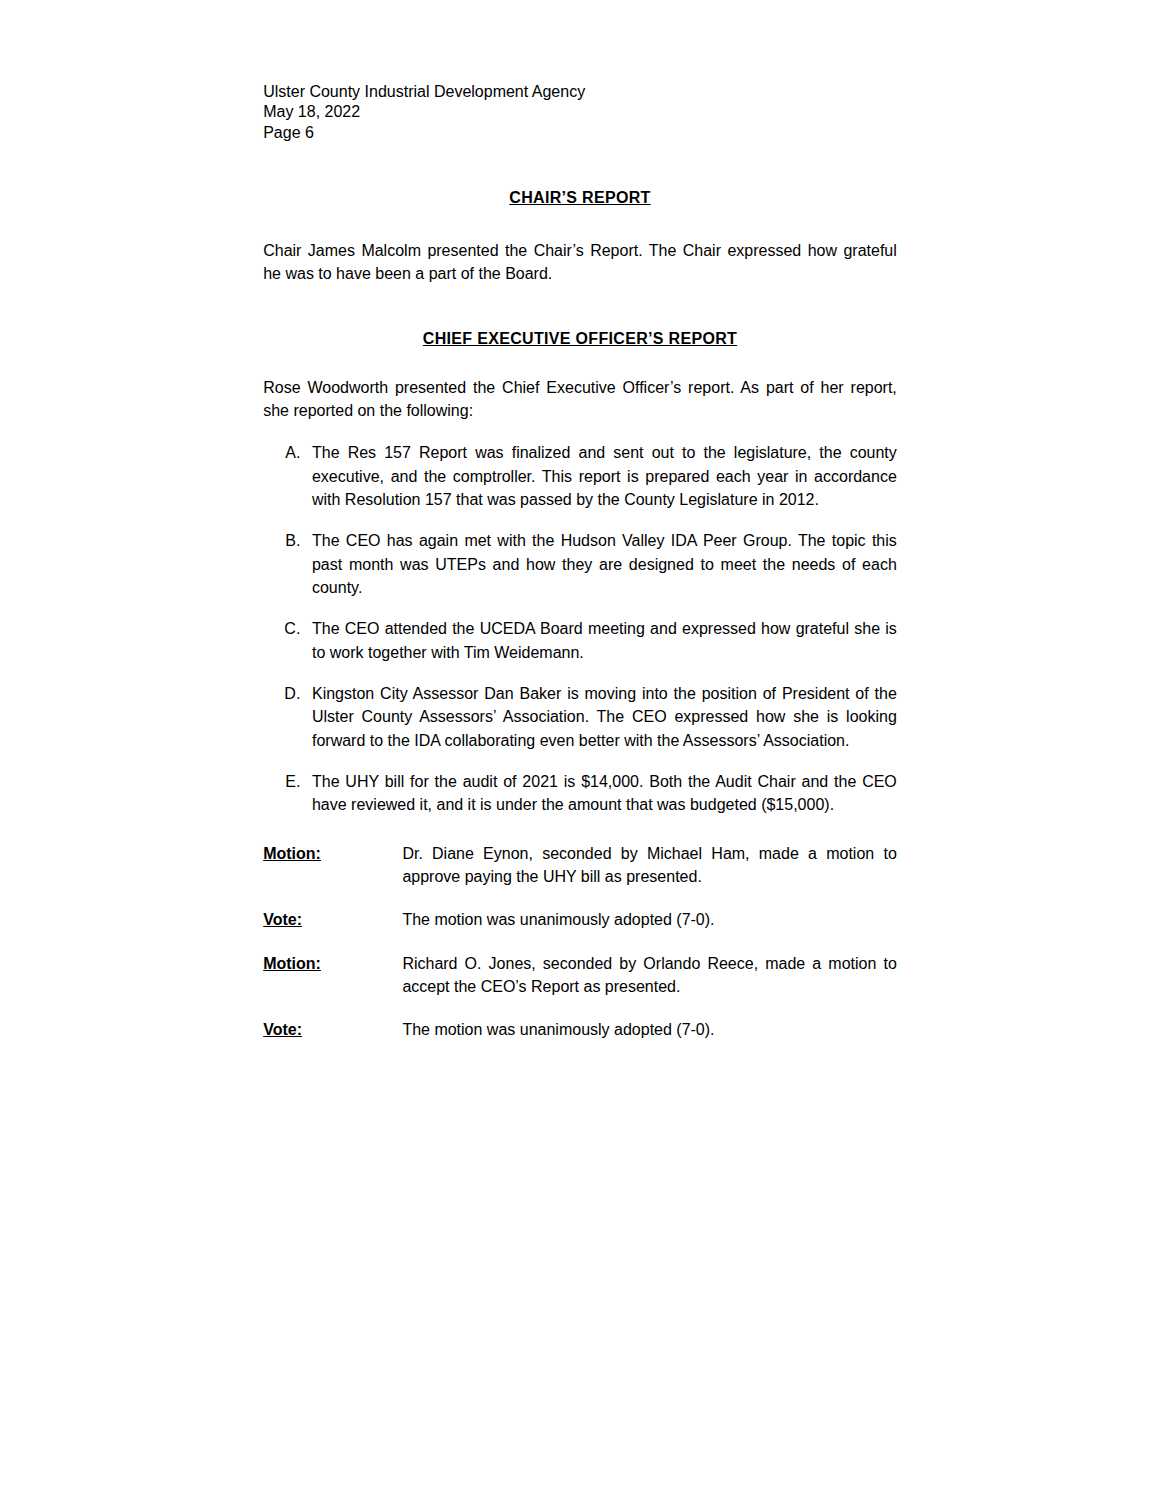Ulster County Industrial Development Agency
May 18, 2022
Page 6
CHAIR’S REPORT
Chair James Malcolm presented the Chair’s Report. The Chair expressed how grateful he was to have been a part of the Board.
CHIEF EXECUTIVE OFFICER’S REPORT
Rose Woodworth presented the Chief Executive Officer’s report. As part of her report, she reported on the following:
The Res 157 Report was finalized and sent out to the legislature, the county executive, and the comptroller. This report is prepared each year in accordance with Resolution 157 that was passed by the County Legislature in 2012.
The CEO has again met with the Hudson Valley IDA Peer Group. The topic this past month was UTEPs and how they are designed to meet the needs of each county.
The CEO attended the UCEDA Board meeting and expressed how grateful she is to work together with Tim Weidemann.
Kingston City Assessor Dan Baker is moving into the position of President of the Ulster County Assessors’ Association. The CEO expressed how she is looking forward to the IDA collaborating even better with the Assessors’ Association.
The UHY bill for the audit of 2021 is $14,000. Both the Audit Chair and the CEO have reviewed it, and it is under the amount that was budgeted ($15,000).
| Motion: | Dr. Diane Eynon, seconded by Michael Ham, made a motion to approve paying the UHY bill as presented. |
| Vote: | The motion was unanimously adopted (7-0). |
| Motion: | Richard O. Jones, seconded by Orlando Reece, made a motion to accept the CEO’s Report as presented. |
| Vote: | The motion was unanimously adopted (7-0). |